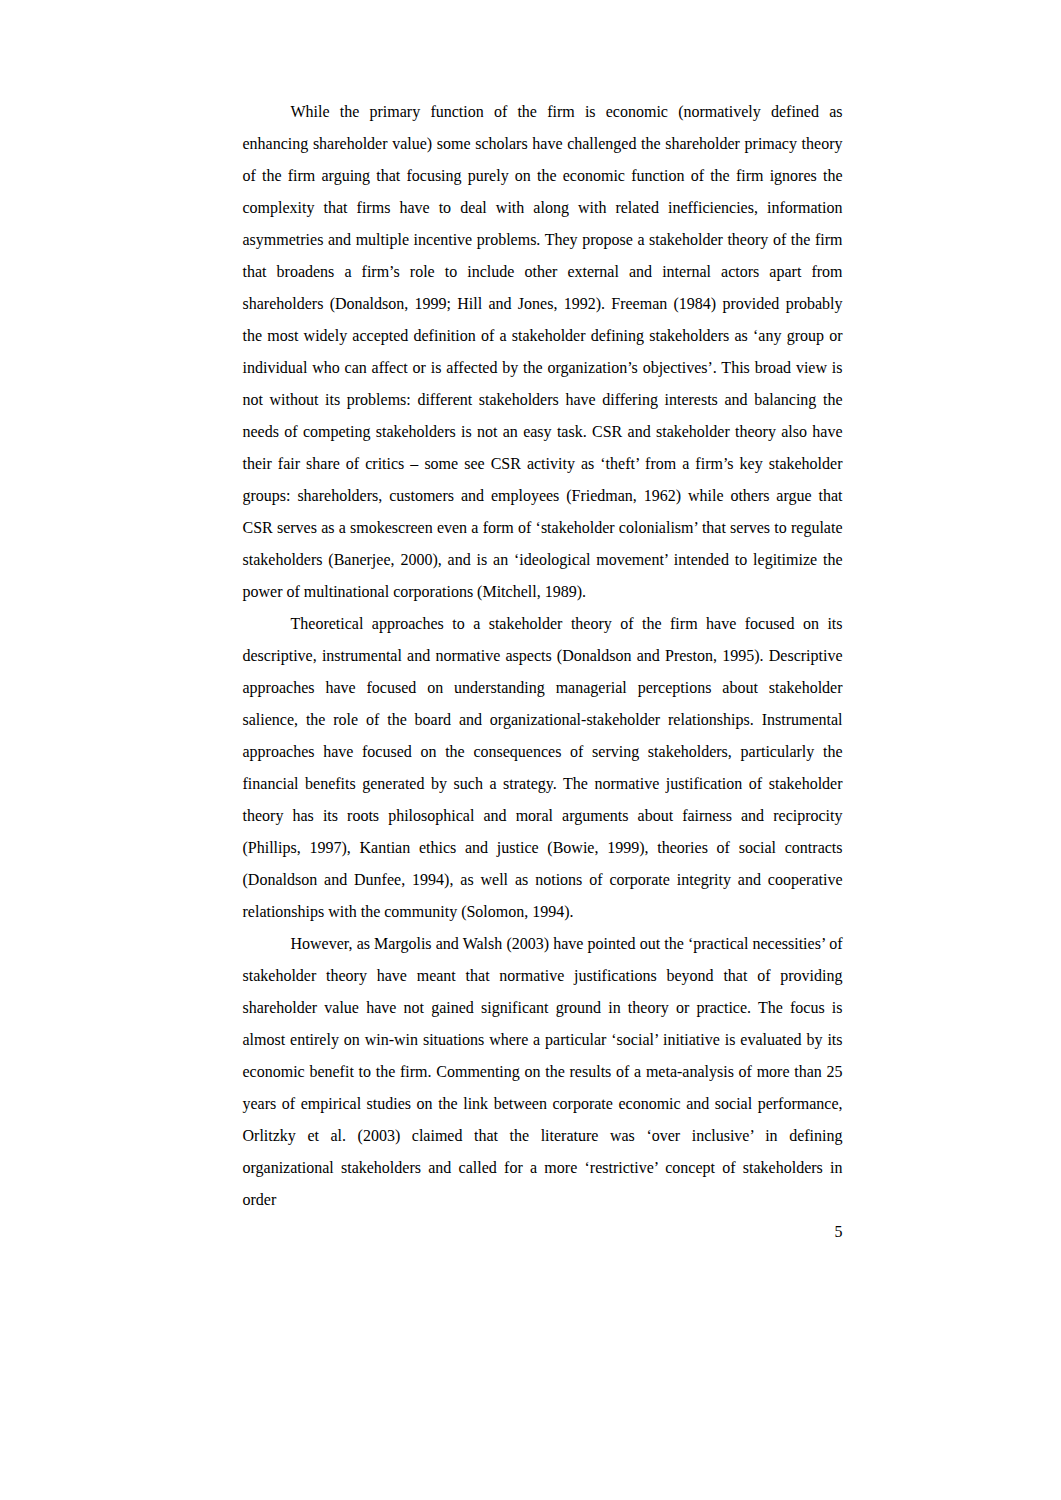While the primary function of the firm is economic (normatively defined as enhancing shareholder value) some scholars have challenged the shareholder primacy theory of the firm arguing that focusing purely on the economic function of the firm ignores the complexity that firms have to deal with along with related inefficiencies, information asymmetries and multiple incentive problems. They propose a stakeholder theory of the firm that broadens a firm’s role to include other external and internal actors apart from shareholders (Donaldson, 1999; Hill and Jones, 1992). Freeman (1984) provided probably the most widely accepted definition of a stakeholder defining stakeholders as ‘any group or individual who can affect or is affected by the organization’s objectives’. This broad view is not without its problems: different stakeholders have differing interests and balancing the needs of competing stakeholders is not an easy task. CSR and stakeholder theory also have their fair share of critics – some see CSR activity as ‘theft’ from a firm’s key stakeholder groups: shareholders, customers and employees (Friedman, 1962) while others argue that CSR serves as a smokescreen even a form of ‘stakeholder colonialism’ that serves to regulate stakeholders (Banerjee, 2000), and is an ‘ideological movement’ intended to legitimize the power of multinational corporations (Mitchell, 1989).
Theoretical approaches to a stakeholder theory of the firm have focused on its descriptive, instrumental and normative aspects (Donaldson and Preston, 1995). Descriptive approaches have focused on understanding managerial perceptions about stakeholder salience, the role of the board and organizational-stakeholder relationships. Instrumental approaches have focused on the consequences of serving stakeholders, particularly the financial benefits generated by such a strategy. The normative justification of stakeholder theory has its roots philosophical and moral arguments about fairness and reciprocity (Phillips, 1997), Kantian ethics and justice (Bowie, 1999), theories of social contracts (Donaldson and Dunfee, 1994), as well as notions of corporate integrity and cooperative relationships with the community (Solomon, 1994).
However, as Margolis and Walsh (2003) have pointed out the ‘practical necessities’ of stakeholder theory have meant that normative justifications beyond that of providing shareholder value have not gained significant ground in theory or practice. The focus is almost entirely on win-win situations where a particular ‘social’ initiative is evaluated by its economic benefit to the firm. Commenting on the results of a meta-analysis of more than 25 years of empirical studies on the link between corporate economic and social performance, Orlitzky et al. (2003) claimed that the literature was ‘over inclusive’ in defining organizational stakeholders and called for a more ‘restrictive’ concept of stakeholders in order
5